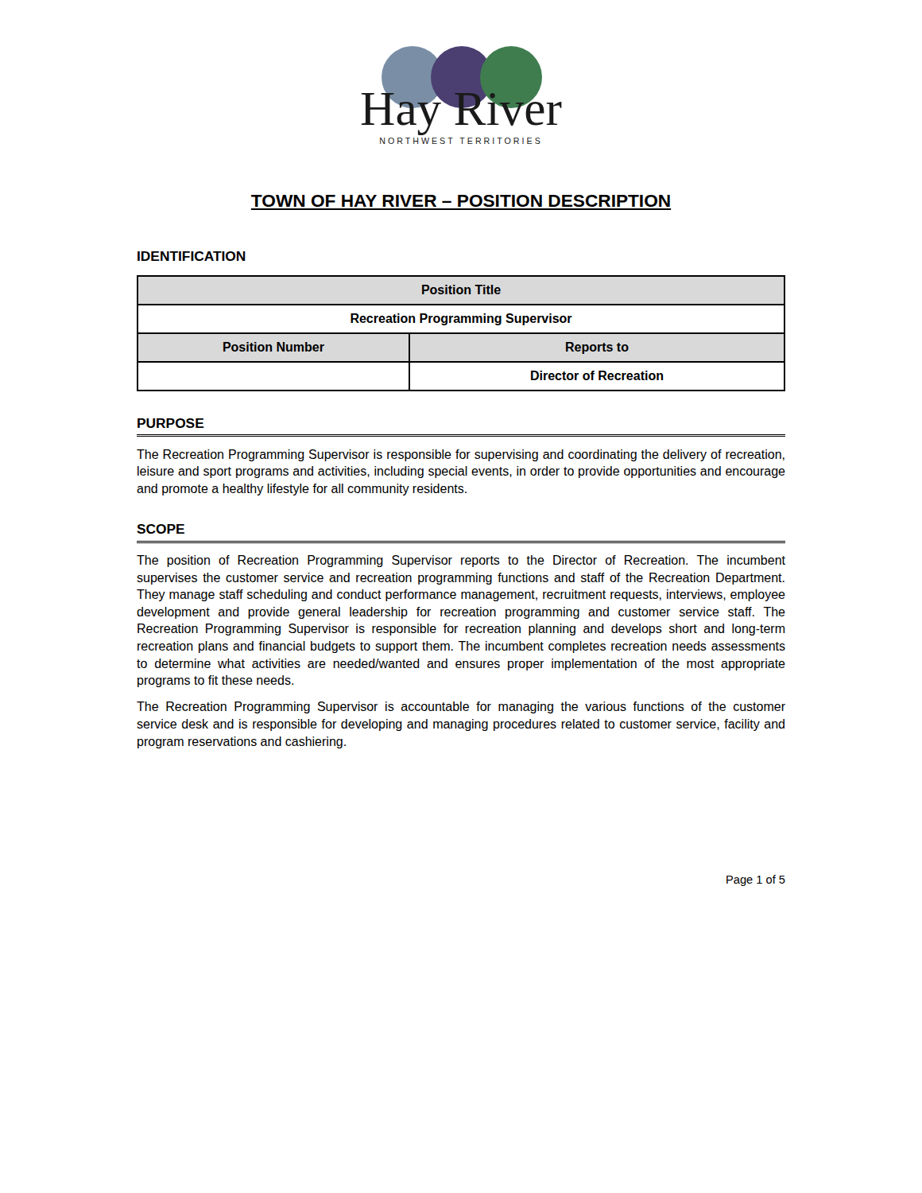Hay River
NORTHWEST TERRITORIES
TOWN OF HAY RIVER – POSITION DESCRIPTION
IDENTIFICATION
| Position Title |
| Recreation Programming Supervisor |
| Position Number | Reports to |
| | Director of Recreation |
PURPOSE
The Recreation Programming Supervisor is responsible for supervising and coordinating the delivery of recreation, leisure and sport programs and activities, including special events, in order to provide opportunities and encourage and promote a healthy lifestyle for all community residents.
SCOPE
The position of Recreation Programming Supervisor reports to the Director of Recreation. The incumbent supervises the customer service and recreation programming functions and staff of the Recreation Department. They manage staff scheduling and conduct performance management, recruitment requests, interviews, employee development and provide general leadership for recreation programming and customer service staff. The Recreation Programming Supervisor is responsible for recreation planning and develops short and long-term recreation plans and financial budgets to support them. The incumbent completes recreation needs assessments to determine what activities are needed/wanted and ensures proper implementation of the most appropriate programs to fit these needs.
The Recreation Programming Supervisor is accountable for managing the various functions of the customer service desk and is responsible for developing and managing procedures related to customer service, facility and program reservations and cashiering.
Page 1 of 5